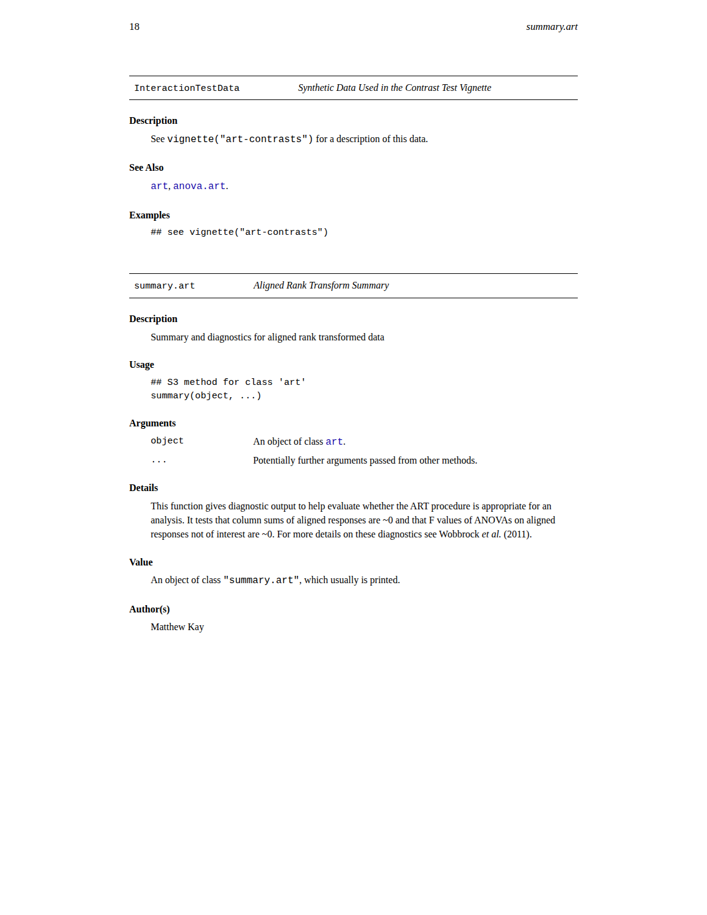18 summary.art
InteractionTestData Synthetic Data Used in the Contrast Test Vignette
Description
See vignette("art-contrasts") for a description of this data.
See Also
art, anova.art.
Examples
## see vignette("art-contrasts")
summary.art Aligned Rank Transform Summary
Description
Summary and diagnostics for aligned rank transformed data
Usage
## S3 method for class 'art'
summary(object, ...)
Arguments
object
An object of class art.
...
Potentially further arguments passed from other methods.
Details
This function gives diagnostic output to help evaluate whether the ART procedure is appropriate for an analysis. It tests that column sums of aligned responses are ~0 and that F values of ANOVAs on aligned responses not of interest are ~0. For more details on these diagnostics see Wobbrock et al. (2011).
Value
An object of class "summary.art", which usually is printed.
Author(s)
Matthew Kay